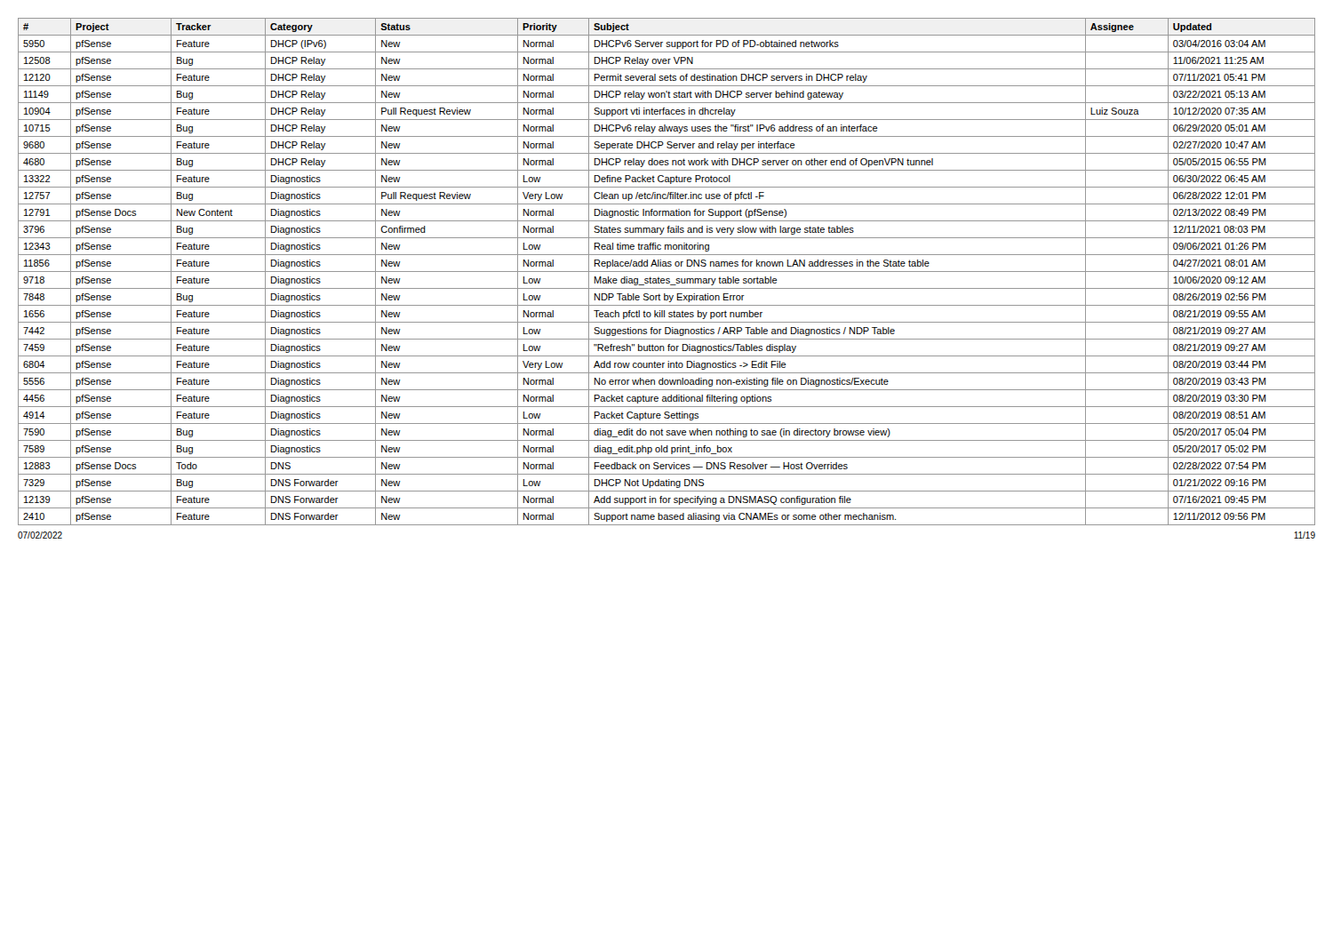Issue list
| # | Project | Tracker | Category | Status | Priority | Subject | Assignee | Updated |
| --- | --- | --- | --- | --- | --- | --- | --- | --- |
| 5950 | pfSense | Feature | DHCP (IPv6) | New | Normal | DHCPv6 Server support for PD of PD-obtained networks | | 03/04/2016 03:04 AM |
| 12508 | pfSense | Bug | DHCP Relay | New | Normal | DHCP Relay over VPN | | 11/06/2021 11:25 AM |
| 12120 | pfSense | Feature | DHCP Relay | New | Normal | Permit several sets of destination DHCP servers in DHCP relay | | 07/11/2021 05:41 PM |
| 11149 | pfSense | Bug | DHCP Relay | New | Normal | DHCP relay won't start with DHCP server behind gateway | | 03/22/2021 05:13 AM |
| 10904 | pfSense | Feature | DHCP Relay | Pull Request Review | Normal | Support vti interfaces in dhcrelay | Luiz Souza | 10/12/2020 07:35 AM |
| 10715 | pfSense | Bug | DHCP Relay | New | Normal | DHCPv6 relay always uses the "first" IPv6 address of an interface | | 06/29/2020 05:01 AM |
| 9680 | pfSense | Feature | DHCP Relay | New | Normal | Seperate DHCP Server and relay per interface | | 02/27/2020 10:47 AM |
| 4680 | pfSense | Bug | DHCP Relay | New | Normal | DHCP relay does not work with DHCP server on other end of OpenVPN tunnel | | 05/05/2015 06:55 PM |
| 13322 | pfSense | Feature | Diagnostics | New | Low | Define Packet Capture Protocol | | 06/30/2022 06:45 AM |
| 12757 | pfSense | Bug | Diagnostics | Pull Request Review | Very Low | Clean up /etc/inc/filter.inc use of pfctl -F | | 06/28/2022 12:01 PM |
| 12791 | pfSense Docs | New Content | Diagnostics | New | Normal | Diagnostic Information for Support (pfSense) | | 02/13/2022 08:49 PM |
| 3796 | pfSense | Bug | Diagnostics | Confirmed | Normal | States summary fails and is very slow with large state tables | | 12/11/2021 08:03 PM |
| 12343 | pfSense | Feature | Diagnostics | New | Low | Real time traffic monitoring | | 09/06/2021 01:26 PM |
| 11856 | pfSense | Feature | Diagnostics | New | Normal | Replace/add Alias or DNS names for known LAN addresses in the State table | | 04/27/2021 08:01 AM |
| 9718 | pfSense | Feature | Diagnostics | New | Low | Make diag_states_summary table sortable | | 10/06/2020 09:12 AM |
| 7848 | pfSense | Bug | Diagnostics | New | Low | NDP Table Sort by Expiration Error | | 08/26/2019 02:56 PM |
| 1656 | pfSense | Feature | Diagnostics | New | Normal | Teach pfctl to kill states by port number | | 08/21/2019 09:55 AM |
| 7442 | pfSense | Feature | Diagnostics | New | Low | Suggestions for Diagnostics / ARP Table and Diagnostics / NDP Table | | 08/21/2019 09:27 AM |
| 7459 | pfSense | Feature | Diagnostics | New | Low | "Refresh" button for Diagnostics/Tables display | | 08/21/2019 09:27 AM |
| 6804 | pfSense | Feature | Diagnostics | New | Very Low | Add row counter into Diagnostics -> Edit File | | 08/20/2019 03:44 PM |
| 5556 | pfSense | Feature | Diagnostics | New | Normal | No error when downloading non-existing file on Diagnostics/Execute | | 08/20/2019 03:43 PM |
| 4456 | pfSense | Feature | Diagnostics | New | Normal | Packet capture additional filtering options | | 08/20/2019 03:30 PM |
| 4914 | pfSense | Feature | Diagnostics | New | Low | Packet Capture Settings | | 08/20/2019 08:51 AM |
| 7590 | pfSense | Bug | Diagnostics | New | Normal | diag_edit do not save when nothing to sae (in directory browse view) | | 05/20/2017 05:04 PM |
| 7589 | pfSense | Bug | Diagnostics | New | Normal | diag_edit.php old print_info_box | | 05/20/2017 05:02 PM |
| 12883 | pfSense Docs | Todo | DNS | New | Normal | Feedback on Services — DNS Resolver — Host Overrides | | 02/28/2022 07:54 PM |
| 7329 | pfSense | Bug | DNS Forwarder | New | Low | DHCP Not Updating DNS | | 01/21/2022 09:16 PM |
| 12139 | pfSense | Feature | DNS Forwarder | New | Normal | Add support in for specifying a DNSMASQ configuration file | | 07/16/2021 09:45 PM |
| 2410 | pfSense | Feature | DNS Forwarder | New | Normal | Support name based aliasing via CNAMEs or some other mechanism. | | 12/11/2012 09:56 PM |
07/02/2022 11/19